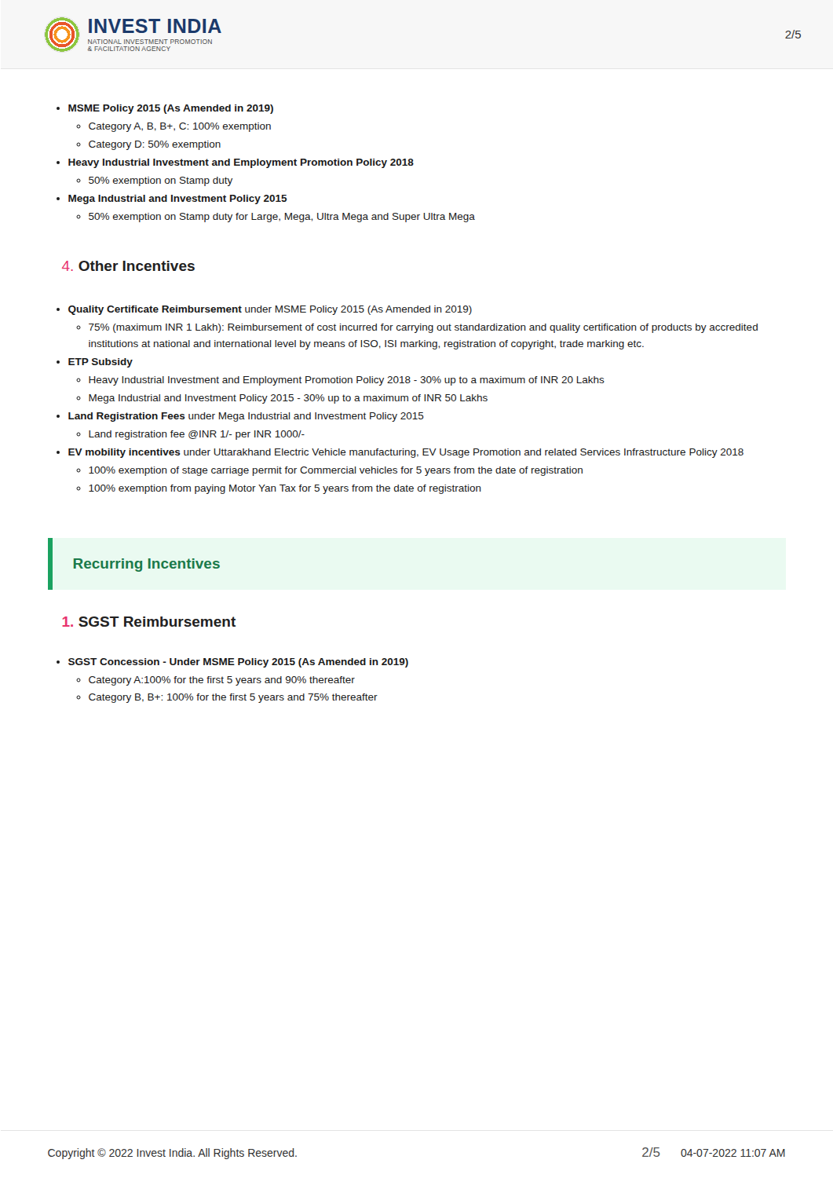INVEST INDIA
National Investment Promotion
& Facilitation Agency
2/5
MSME Policy 2015 (As Amended in 2019)
Category A, B, B+, C: 100% exemption
Category D: 50% exemption
Heavy Industrial Investment and Employment Promotion Policy 2018
50% exemption on Stamp duty
Mega Industrial and Investment Policy 2015
50% exemption on Stamp duty for Large, Mega, Ultra Mega and Super Ultra Mega
4. Other Incentives
Quality Certificate Reimbursement under MSME Policy 2015 (As Amended in 2019)
75% (maximum INR 1 Lakh): Reimbursement of cost incurred for carrying out standardization and quality certification of products by accredited institutions at national and international level by means of ISO, ISI marking, registration of copyright, trade marking etc.
ETP Subsidy
Heavy Industrial Investment and Employment Promotion Policy 2018 - 30% up to a maximum of INR 20 Lakhs
Mega Industrial and Investment Policy 2015 - 30% up to a maximum of INR 50 Lakhs
Land Registration Fees under Mega Industrial and Investment Policy 2015
Land registration fee @INR 1/- per INR 1000/-
EV mobility incentives under Uttarakhand Electric Vehicle manufacturing, EV Usage Promotion and related Services Infrastructure Policy 2018
100% exemption of stage carriage permit for Commercial vehicles for 5 years from the date of registration
100% exemption from paying Motor Yan Tax for 5 years from the date of registration
Recurring Incentives
1. SGST Reimbursement
SGST Concession - Under MSME Policy 2015 (As Amended in 2019)
Category A:100% for the first 5 years and 90% thereafter
Category B, B+: 100% for the first 5 years and 75% thereafter
Copyright © 2022 Invest India. All Rights Reserved.
2/5 04-07-2022 11:07 AM